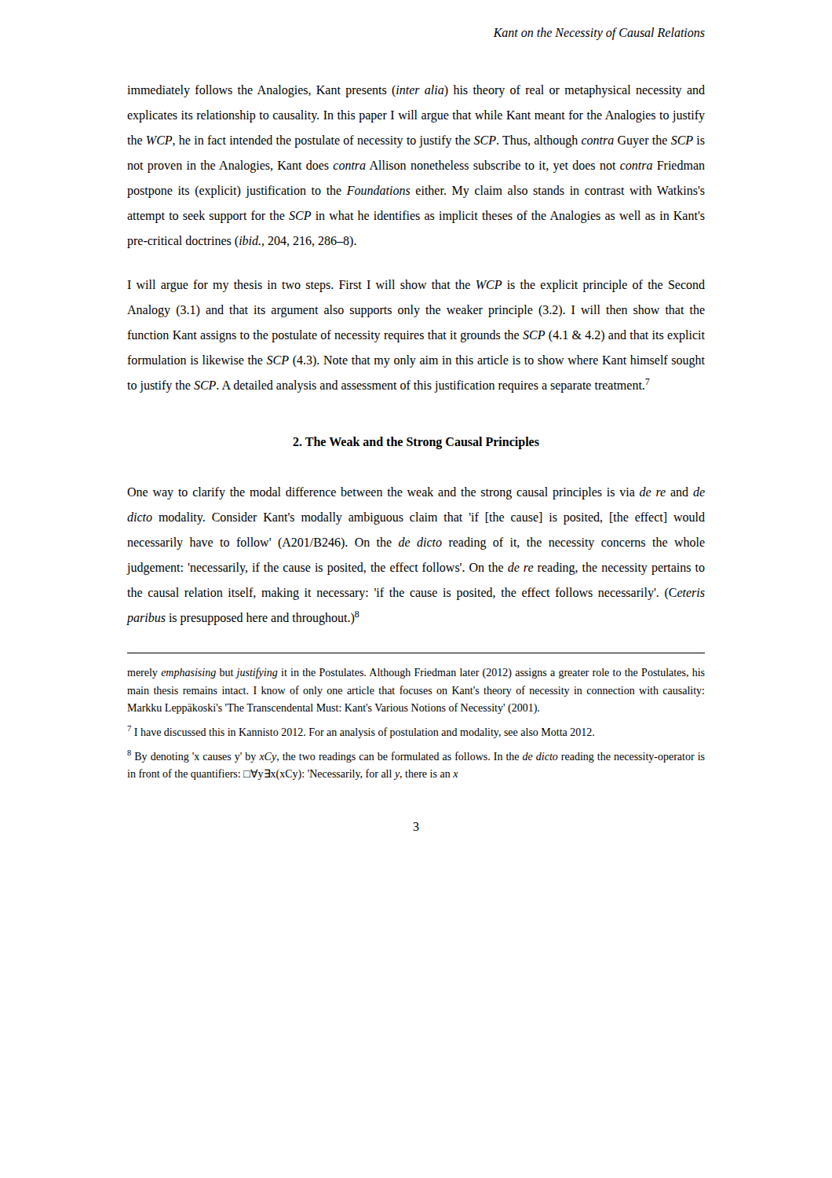Kant on the Necessity of Causal Relations
immediately follows the Analogies, Kant presents (inter alia) his theory of real or metaphysical necessity and explicates its relationship to causality. In this paper I will argue that while Kant meant for the Analogies to justify the WCP, he in fact intended the postulate of necessity to justify the SCP. Thus, although contra Guyer the SCP is not proven in the Analogies, Kant does contra Allison nonetheless subscribe to it, yet does not contra Friedman postpone its (explicit) justification to the Foundations either. My claim also stands in contrast with Watkins's attempt to seek support for the SCP in what he identifies as implicit theses of the Analogies as well as in Kant's pre-critical doctrines (ibid., 204, 216, 286–8).
I will argue for my thesis in two steps. First I will show that the WCP is the explicit principle of the Second Analogy (3.1) and that its argument also supports only the weaker principle (3.2). I will then show that the function Kant assigns to the postulate of necessity requires that it grounds the SCP (4.1 & 4.2) and that its explicit formulation is likewise the SCP (4.3). Note that my only aim in this article is to show where Kant himself sought to justify the SCP. A detailed analysis and assessment of this justification requires a separate treatment.7
2. The Weak and the Strong Causal Principles
One way to clarify the modal difference between the weak and the strong causal principles is via de re and de dicto modality. Consider Kant's modally ambiguous claim that 'if [the cause] is posited, [the effect] would necessarily have to follow' (A201/B246). On the de dicto reading of it, the necessity concerns the whole judgement: 'necessarily, if the cause is posited, the effect follows'. On the de re reading, the necessity pertains to the causal relation itself, making it necessary: 'if the cause is posited, the effect follows necessarily'. (Ceteris paribus is presupposed here and throughout.)8
merely emphasising but justifying it in the Postulates. Although Friedman later (2012) assigns a greater role to the Postulates, his main thesis remains intact. I know of only one article that focuses on Kant's theory of necessity in connection with causality: Markku Leppäkoski's 'The Transcendental Must: Kant's Various Notions of Necessity' (2001).
7 I have discussed this in Kannisto 2012. For an analysis of postulation and modality, see also Motta 2012.
8 By denoting 'x causes y' by xCy, the two readings can be formulated as follows. In the de dicto reading the necessity-operator is in front of the quantifiers: □∀y∃x(xCy): 'Necessarily, for all y, there is an x
3